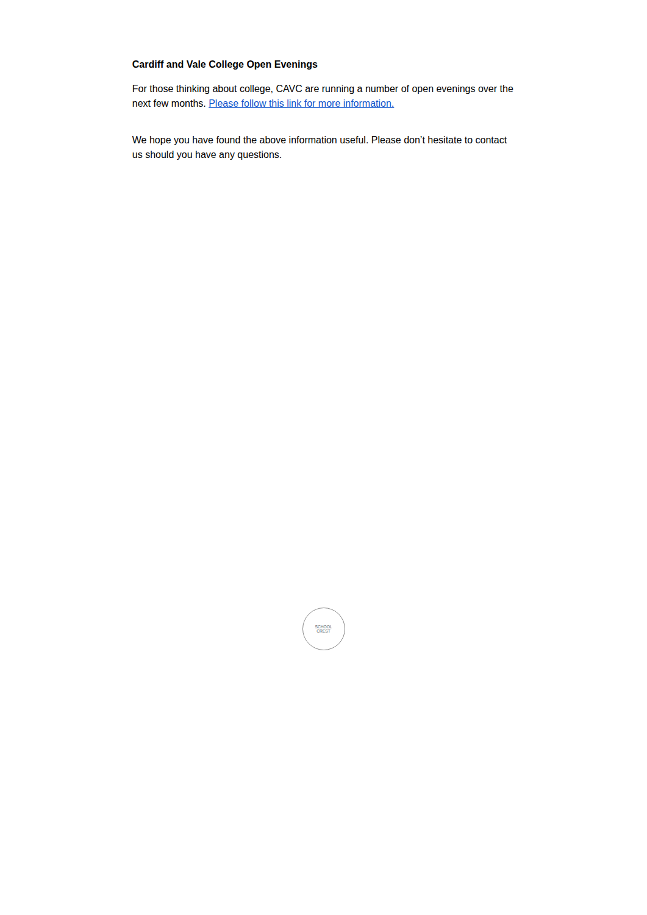Cardiff and Vale College Open Evenings
For those thinking about college, CAVC are running a number of open evenings over the next few months. Please follow this link for more information.
We hope you have found the above information useful. Please don’t hesitate to contact us should you have any questions.
SCHOOL
CREST